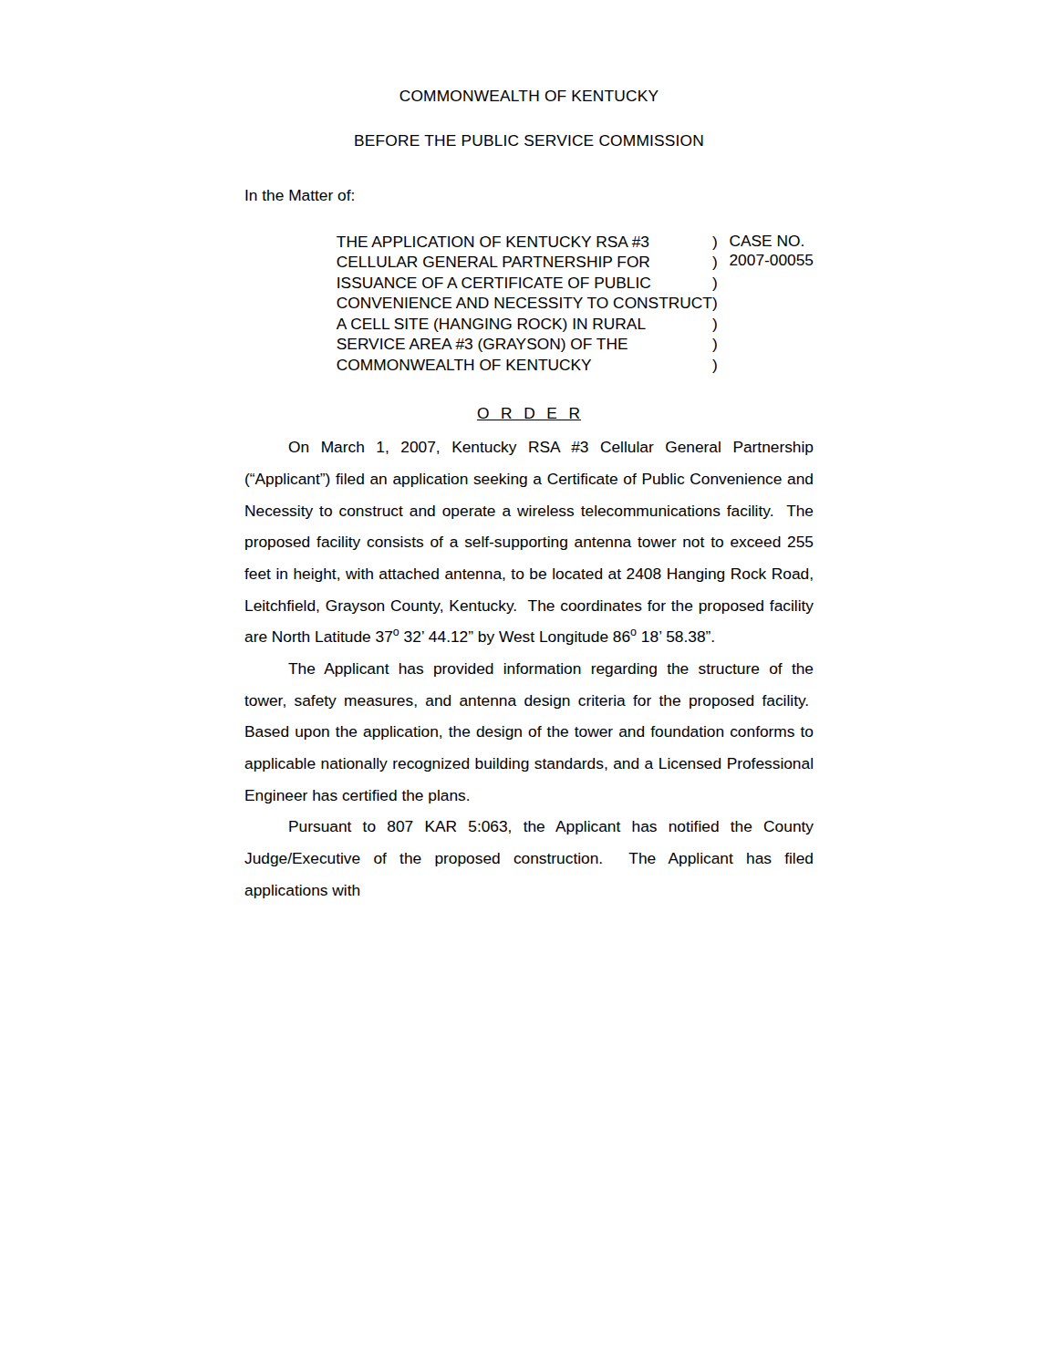COMMONWEALTH OF KENTUCKY
BEFORE THE PUBLIC SERVICE COMMISSION
In the Matter of:
| THE APPLICATION OF KENTUCKY RSA #3 | ) | CASE NO. 2007-00055 |
| CELLULAR GENERAL PARTNERSHIP FOR | ) |
| ISSUANCE OF A CERTIFICATE OF PUBLIC | ) |
| CONVENIENCE AND NECESSITY TO CONSTRUCT | ) |
| A CELL SITE (HANGING ROCK) IN RURAL | ) |
| SERVICE AREA #3 (GRAYSON) OF THE | ) |
| COMMONWEALTH OF KENTUCKY | ) |
O R D E R
On March 1, 2007, Kentucky RSA #3 Cellular General Partnership (“Applicant”) filed an application seeking a Certificate of Public Convenience and Necessity to construct and operate a wireless telecommunications facility. The proposed facility consists of a self-supporting antenna tower not to exceed 255 feet in height, with attached antenna, to be located at 2408 Hanging Rock Road, Leitchfield, Grayson County, Kentucky. The coordinates for the proposed facility are North Latitude 37o 32’ 44.12” by West Longitude 86o 18’ 58.38”.
The Applicant has provided information regarding the structure of the tower, safety measures, and antenna design criteria for the proposed facility. Based upon the application, the design of the tower and foundation conforms to applicable nationally recognized building standards, and a Licensed Professional Engineer has certified the plans.
Pursuant to 807 KAR 5:063, the Applicant has notified the County Judge/Executive of the proposed construction. The Applicant has filed applications with